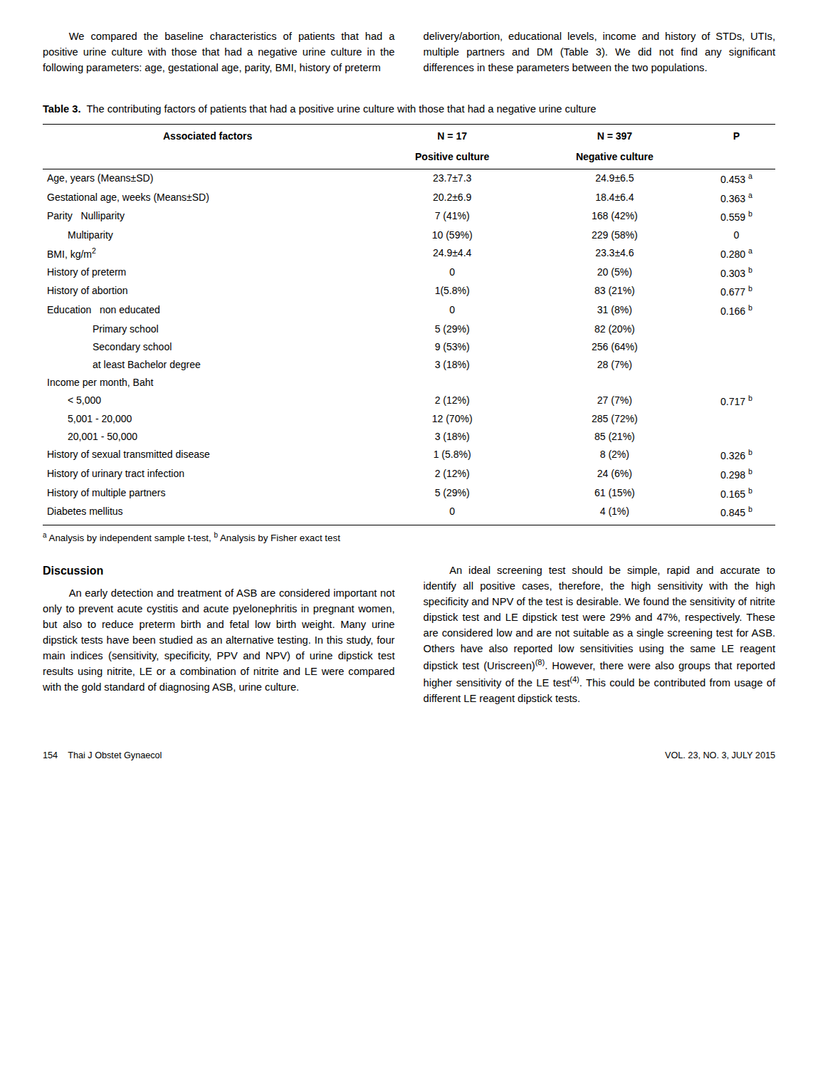We compared the baseline characteristics of patients that had a positive urine culture with those that had a negative urine culture in the following parameters: age, gestational age, parity, BMI, history of preterm
delivery/abortion, educational levels, income and history of STDs, UTIs, multiple partners and DM (Table 3). We did not find any significant differences in these parameters between the two populations.
Table 3. The contributing factors of patients that had a positive urine culture with those that had a negative urine culture
| Associated factors | N = 17 | N = 397 | P |
| --- | --- | --- | --- |
| | Positive culture | Negative culture | |
| Age, years (Means±SD) | 23.7±7.3 | 24.9±6.5 | 0.453 a |
| Gestational age, weeks (Means±SD) | 20.2±6.9 | 18.4±6.4 | 0.363 a |
| Parity Nulliparity | 7 (41%) | 168 (42%) | 0.559 b |
| Multiparity | 10 (59%) | 229 (58%) | 0 |
| BMI, kg/m 2 | 24.9±4.4 | 23.3±4.6 | 0.280 a |
| History of preterm | 0 | 20 (5%) | 0.303 b |
| History of abortion | 1(5.8%) | 83 (21%) | 0.677 b |
| Education non educated | 0 | 31 (8%) | 0.166 b |
| Primary school | 5 (29%) | 82 (20%) | |
| Secondary school | 9 (53%) | 256 (64%) | |
| at least Bachelor degree | 3 (18%) | 28 (7%) | |
| Income per month, Baht | | | |
| < 5,000 | 2 (12%) | 27 (7%) | 0.717 b |
| 5,001 - 20,000 | 12 (70%) | 285 (72%) | |
| 20,001 - 50,000 | 3 (18%) | 85 (21%) | |
| History of sexual transmitted disease | 1 (5.8%) | 8 (2%) | 0.326 b |
| History of urinary tract infection | 2 (12%) | 24 (6%) | 0.298 b |
| History of multiple partners | 5 (29%) | 61 (15%) | 0.165 b |
| Diabetes mellitus | 0 | 4 (1%) | 0.845 b |
a Analysis by independent sample t-test, b Analysis by Fisher exact test
Discussion
An early detection and treatment of ASB are considered important not only to prevent acute cystitis and acute pyelonephritis in pregnant women, but also to reduce preterm birth and fetal low birth weight. Many urine dipstick tests have been studied as an alternative testing. In this study, four main indices (sensitivity, specificity, PPV and NPV) of urine dipstick test results using nitrite, LE or a combination of nitrite and LE were compared with the gold standard of diagnosing ASB, urine culture.
An ideal screening test should be simple, rapid and accurate to identify all positive cases, therefore, the high sensitivity with the high specificity and NPV of the test is desirable. We found the sensitivity of nitrite dipstick test and LE dipstick test were 29% and 47%, respectively. These are considered low and are not suitable as a single screening test for ASB. Others have also reported low sensitivities using the same LE reagent dipstick test (Uriscreen)(8). However, there were also groups that reported higher sensitivity of the LE test(4). This could be contributed from usage of different LE reagent dipstick tests.
154 Thai J Obstet Gynaecol VOL. 23, NO. 3, JULY 2015